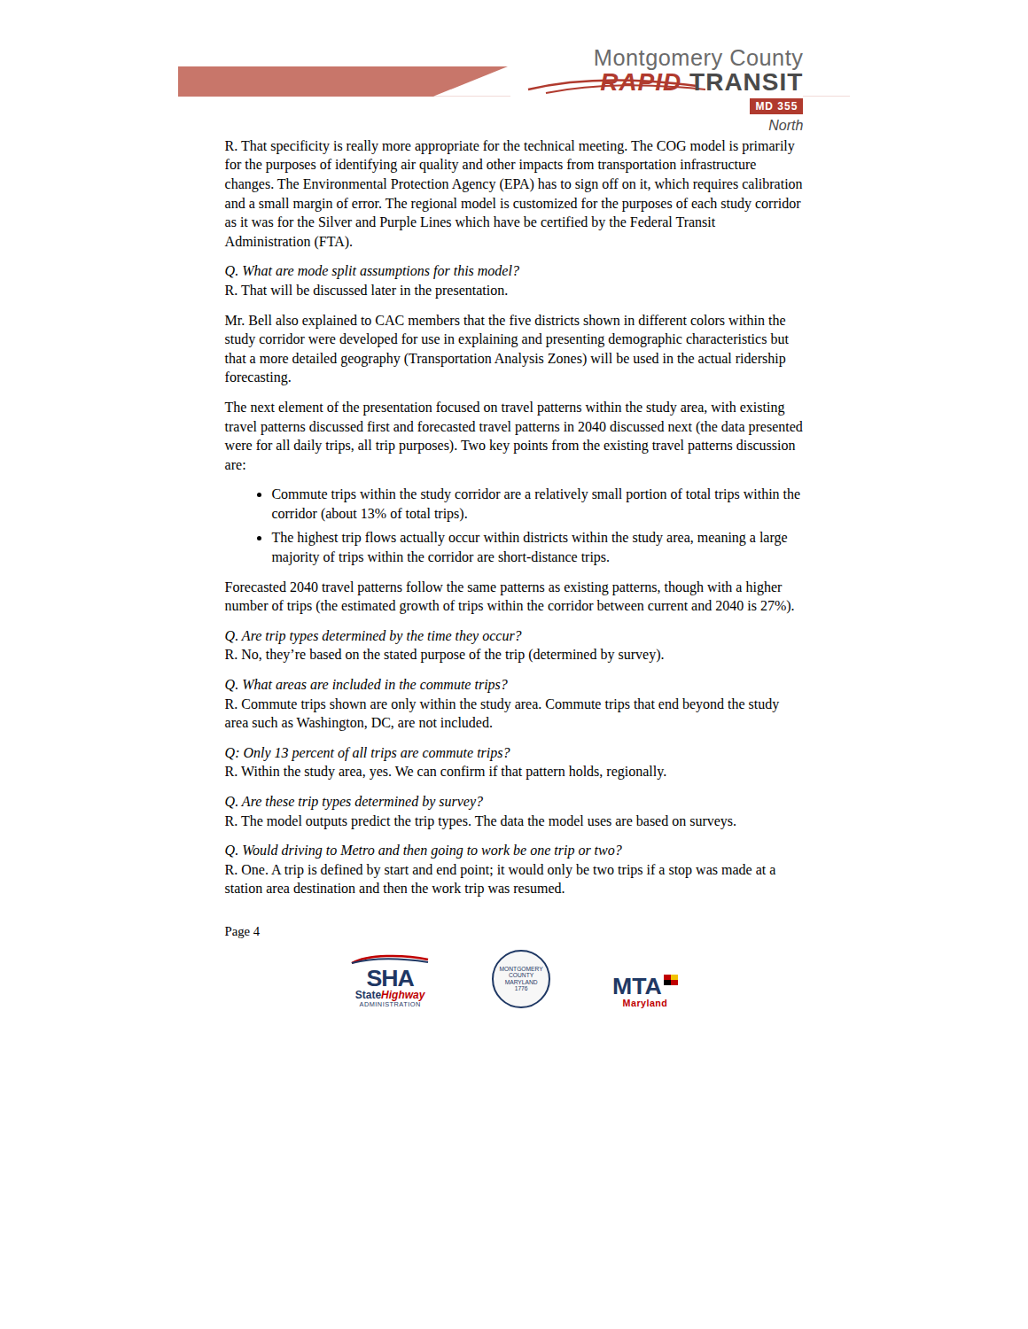Montgomery County
RAPID TRANSIT
MD 355
North
R. That specificity is really more appropriate for the technical meeting. The COG model is primarily for the purposes of identifying air quality and other impacts from transportation infrastructure changes. The Environmental Protection Agency (EPA) has to sign off on it, which requires calibration and a small margin of error. The regional model is customized for the purposes of each study corridor as it was for the Silver and Purple Lines which have be certified by the Federal Transit Administration (FTA).
Q. What are mode split assumptions for this model?
R. That will be discussed later in the presentation.
Mr. Bell also explained to CAC members that the five districts shown in different colors within the study corridor were developed for use in explaining and presenting demographic characteristics but that a more detailed geography (Transportation Analysis Zones) will be used in the actual ridership forecasting.
The next element of the presentation focused on travel patterns within the study area, with existing travel patterns discussed first and forecasted travel patterns in 2040 discussed next (the data presented were for all daily trips, all trip purposes). Two key points from the existing travel patterns discussion are:
Commute trips within the study corridor are a relatively small portion of total trips within the corridor (about 13% of total trips).
The highest trip flows actually occur within districts within the study area, meaning a large majority of trips within the corridor are short-distance trips.
Forecasted 2040 travel patterns follow the same patterns as existing patterns, though with a higher number of trips (the estimated growth of trips within the corridor between current and 2040 is 27%).
Q. Are trip types determined by the time they occur?
R. No, they’re based on the stated purpose of the trip (determined by survey).
Q. What areas are included in the commute trips?
R. Commute trips shown are only within the study area. Commute trips that end beyond the study area such as Washington, DC, are not included.
Q: Only 13 percent of all trips are commute trips?
R. Within the study area, yes. We can confirm if that pattern holds, regionally.
Q. Are these trip types determined by survey?
R. The model outputs predict the trip types. The data the model uses are based on surveys.
Q. Would driving to Metro and then going to work be one trip or two?
R. One. A trip is defined by start and end point; it would only be two trips if a stop was made at a station area destination and then the work trip was resumed.
Page 4
SHA
StateHighway
ADMINISTRATION
MONTGOMERY
COUNTY
MARYLAND
1776
MTA
Maryland